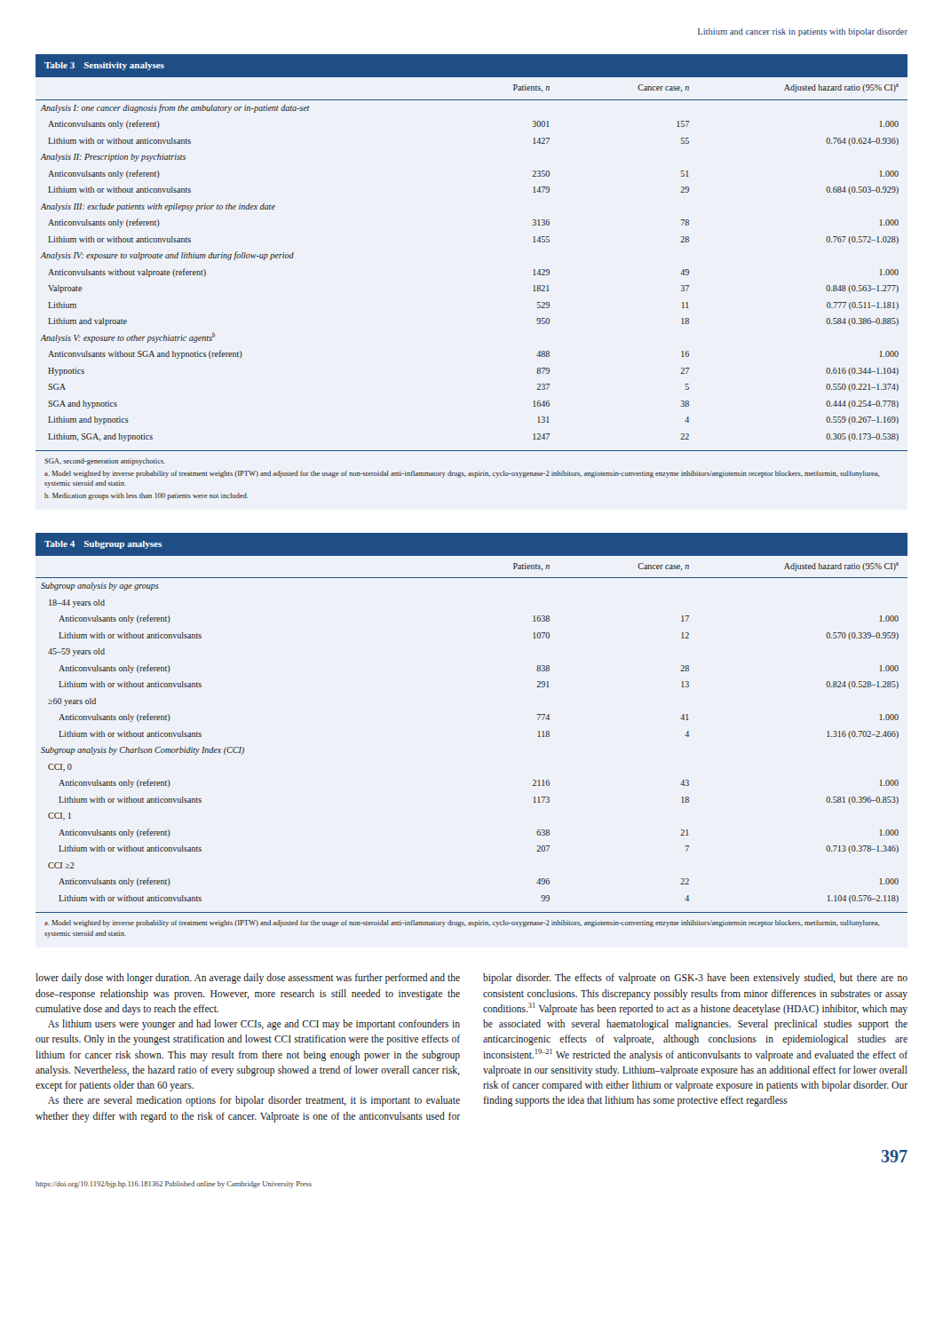Lithium and cancer risk in patients with bipolar disorder
Table 3 Sensitivity analyses
| | Patients, n | Cancer case, n | Adjusted hazard ratio (95% CI) a |
| --- | --- | --- | --- |
| Analysis I: one cancer diagnosis from the ambulatory or in-patient data-set | | | |
| Anticonvulsants only (referent) | 3001 | 157 | 1.000 |
| Lithium with or without anticonvulsants | 1427 | 55 | 0.764 (0.624–0.936) |
| Analysis II: Prescription by psychiatrists | | | |
| Anticonvulsants only (referent) | 2350 | 51 | 1.000 |
| Lithium with or without anticonvulsants | 1479 | 29 | 0.684 (0.503–0.929) |
| Analysis III: exclude patients with epilepsy prior to the index date | | | |
| Anticonvulsants only (referent) | 3136 | 78 | 1.000 |
| Lithium with or without anticonvulsants | 1455 | 28 | 0.767 (0.572–1.028) |
| Analysis IV: exposure to valproate and lithium during follow-up period | | | |
| Anticonvulsants without valproate (referent) | 1429 | 49 | 1.000 |
| Valproate | 1821 | 37 | 0.848 (0.563–1.277) |
| Lithium | 529 | 11 | 0.777 (0.511–1.181) |
| Lithium and valproate | 950 | 18 | 0.584 (0.386–0.885) |
| Analysis V: exposure to other psychiatric agents b | | | |
| Anticonvulsants without SGA and hypnotics (referent) | 488 | 16 | 1.000 |
| Hypnotics | 879 | 27 | 0.616 (0.344–1.104) |
| SGA | 237 | 5 | 0.550 (0.221–1.374) |
| SGA and hypnotics | 1646 | 38 | 0.444 (0.254–0.778) |
| Lithium and hypnotics | 131 | 4 | 0.559 (0.267–1.169) |
| Lithium, SGA, and hypnotics | 1247 | 22 | 0.305 (0.173–0.538) |
SGA, second-generation antipsychotics.
a. Model weighted by inverse probability of treatment weights (IPTW) and adjusted for the usage of non-steroidal anti-inflammatory drugs, aspirin, cyclo-oxygenase-2 inhibitors, angiotensin-converting enzyme inhibitors/angiotensin receptor blockers, metformin, sulfonylurea, systemic steroid and statin.
b. Medication groups with less than 100 patients were not included.
Table 4 Subgroup analyses
| | Patients, n | Cancer case, n | Adjusted hazard ratio (95% CI) a |
| --- | --- | --- | --- |
| Subgroup analysis by age groups | | | |
| 18–44 years old | | | |
| Anticonvulsants only (referent) | 1638 | 17 | 1.000 |
| Lithium with or without anticonvulsants | 1070 | 12 | 0.570 (0.339–0.959) |
| 45–59 years old | | | |
| Anticonvulsants only (referent) | 838 | 28 | 1.000 |
| Lithium with or without anticonvulsants | 291 | 13 | 0.824 (0.528–1.285) |
| ≥60 years old | | | |
| Anticonvulsants only (referent) | 774 | 41 | 1.000 |
| Lithium with or without anticonvulsants | 118 | 4 | 1.316 (0.702–2.466) |
| Subgroup analysis by Charlson Comorbidity Index (CCI) | | | |
| CCI, 0 | | | |
| Anticonvulsants only (referent) | 2116 | 43 | 1.000 |
| Lithium with or without anticonvulsants | 1173 | 18 | 0.581 (0.396–0.853) |
| CCI, 1 | | | |
| Anticonvulsants only (referent) | 638 | 21 | 1.000 |
| Lithium with or without anticonvulsants | 207 | 7 | 0.713 (0.378–1.346) |
| CCI ≥2 | | | |
| Anticonvulsants only (referent) | 496 | 22 | 1.000 |
| Lithium with or without anticonvulsants | 99 | 4 | 1.104 (0.576–2.118) |
a. Model weighted by inverse probability of treatment weights (IPTW) and adjusted for the usage of non-steroidal anti-inflammatory drugs, aspirin, cyclo-oxygenase-2 inhibitors, angiotensin-converting enzyme inhibitors/angiotensin receptor blockers, metformin, sulfonylurea, systemic steroid and statin.
lower daily dose with longer duration. An average daily dose assessment was further performed and the dose–response relationship was proven. However, more research is still needed to investigate the cumulative dose and days to reach the effect.
As lithium users were younger and had lower CCIs, age and CCI may be important confounders in our results. Only in the youngest stratification and lowest CCI stratification were the positive effects of lithium for cancer risk shown. This may result from there not being enough power in the subgroup analysis. Nevertheless, the hazard ratio of every subgroup showed a trend of lower overall cancer risk, except for patients older than 60 years.
As there are several medication options for bipolar disorder treatment, it is important to evaluate whether they differ with regard to the risk of cancer. Valproate is one of the anticonvulsants used for bipolar disorder. The effects of valproate on GSK-3 have been extensively studied, but there are no consistent conclusions. This discrepancy possibly results from minor differences in substrates or assay conditions.31 Valproate has been reported to act as a histone deacetylase (HDAC) inhibitor, which may be associated with several haematological malignancies. Several preclinical studies support the anticarcinogenic effects of valproate, although conclusions in epidemiological studies are inconsistent.19–21 We restricted the analysis of anticonvulsants to valproate and evaluated the effect of valproate in our sensitivity study. Lithium–valproate exposure has an additional effect for lower overall risk of cancer compared with either lithium or valproate exposure in patients with bipolar disorder. Our finding supports the idea that lithium has some protective effect regardless
397
https://doi.org/10.1192/bjp.bp.116.181362 Published online by Cambridge University Press